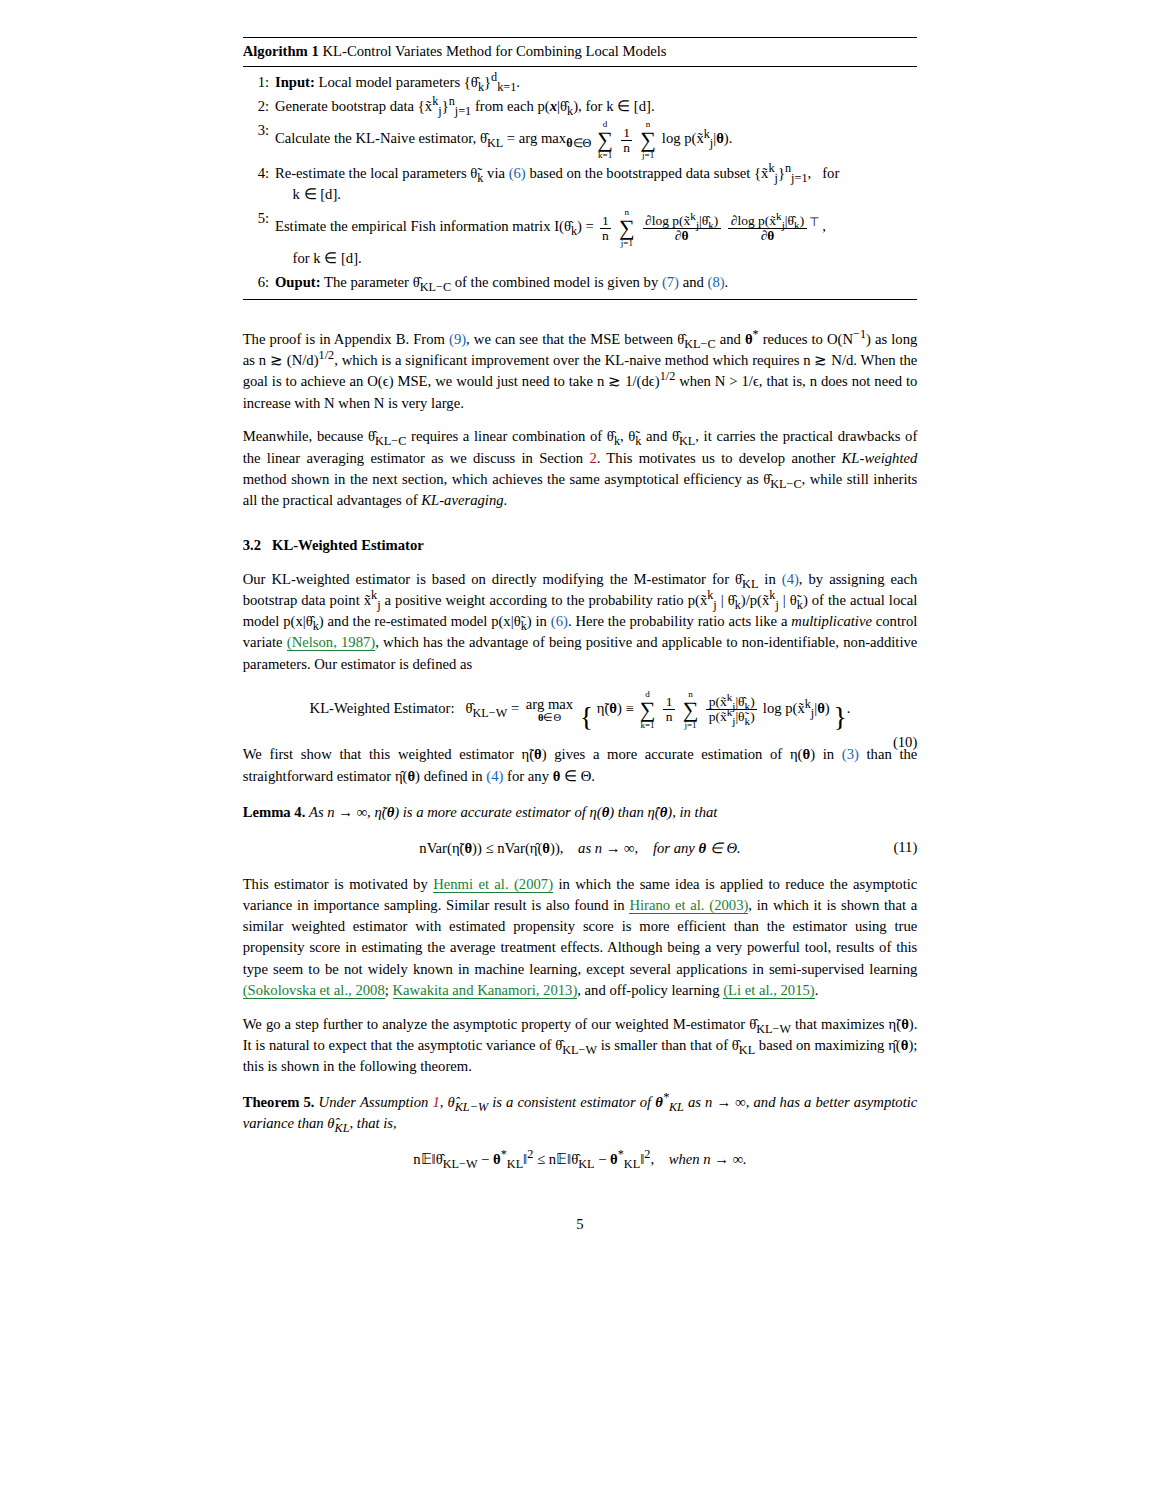Algorithm 1 KL-Control Variates Method for Combining Local Models
Input: Local model parameters {θ̂k}dk=1.
Generate bootstrap data {x̃kj}nj=1 from each p(x|θ̂k), for k ∈ [d].
Calculate the KL-Naive estimator, θ̂KL = arg maxθ∈Θ d∑k=1 1 n n∑j=1 log p(x̃kj|θ).
Re-estimate the local parameters θ̃k via (6) based on the bootstrapped data subset {x̃kj}nj=1, for k ∈ [d].
Estimate the empirical Fish information matrix I(θ̂k) = 1 n n∑j=1 ∂log p(x̃kj|θ̂k)∂θ ∂log p(x̃kj|θ̂k)∂θ⊤ , for k ∈ [d].
Ouput: The parameter θ̂KL−C of the combined model is given by (7) and (8).
The proof is in Appendix B. From (9), we can see that the MSE between θ̂KL−C and θ* reduces to O(N−1) as long as n ≳ (N/d)1/2, which is a significant improvement over the KL-naive method which requires n ≳ N/d. When the goal is to achieve an O(ϵ) MSE, we would just need to take n ≳ 1/(dϵ)1/2 when N > 1/ϵ, that is, n does not need to increase with N when N is very large.
Meanwhile, because θ̂KL−C requires a linear combination of θ̂k, θ̃k and θ̂KL, it carries the practical drawbacks of the linear averaging estimator as we discuss in Section 2. This motivates us to develop another KL-weighted method shown in the next section, which achieves the same asymptotical efficiency as θ̂KL−C, while still inherits all the practical advantages of KL-averaging.
3.2 KL-Weighted Estimator
Our KL-weighted estimator is based on directly modifying the M-estimator for θ̂KL in (4), by assigning each bootstrap data point x̃kj a positive weight according to the probability ratio p(x̃kj | θ̂k)/p(x̃kj | θ̃k) of the actual local model p(x|θ̂k) and the re-estimated model p(x|θ̃k) in (6). Here the probability ratio acts like a multiplicative control variate (Nelson, 1987), which has the advantage of being positive and applicable to non-identifiable, non-additive parameters. Our estimator is defined as
KL-Weighted Estimator: θ̂KL−W = arg max θ∈Θ { η̃(θ) ≡ d∑k=1 1 n n∑j=1 p(x̃kj|θ̂k) p(x̃kj|θ̃k) log p(x̃kj|θ) }. (10)
We first show that this weighted estimator η̃(θ) gives a more accurate estimation of η(θ) in (3) than the straightforward estimator η̂(θ) defined in (4) for any θ ∈ Θ.
Lemma 4. As n → ∞, η̃(θ) is a more accurate estimator of η(θ) than η̂(θ), in that
nVar(η̃(θ)) ≤ nVar(η̂(θ)), as n → ∞, for any θ ∈ Θ. (11)
This estimator is motivated by Henmi et al. (2007) in which the same idea is applied to reduce the asymptotic variance in importance sampling. Similar result is also found in Hirano et al. (2003), in which it is shown that a similar weighted estimator with estimated propensity score is more efficient than the estimator using true propensity score in estimating the average treatment effects. Although being a very powerful tool, results of this type seem to be not widely known in machine learning, except several applications in semi-supervised learning (Sokolovska et al., 2008; Kawakita and Kanamori, 2013), and off-policy learning (Li et al., 2015).
We go a step further to analyze the asymptotic property of our weighted M-estimator θ̂KL−W that maximizes η̃(θ). It is natural to expect that the asymptotic variance of θ̂KL−W is smaller than that of θ̂KL based on maximizing η̂(θ); this is shown in the following theorem.
Theorem 5. Under Assumption 1, θ̂KL−W is a consistent estimator of θ*KL as n → ∞, and has a better asymptotic variance than θ̂KL, that is,
n𝔼‖θ̂KL−W − θ*KL‖2 ≤ n𝔼‖θ̂KL − θ*KL‖2, when n → ∞.
5